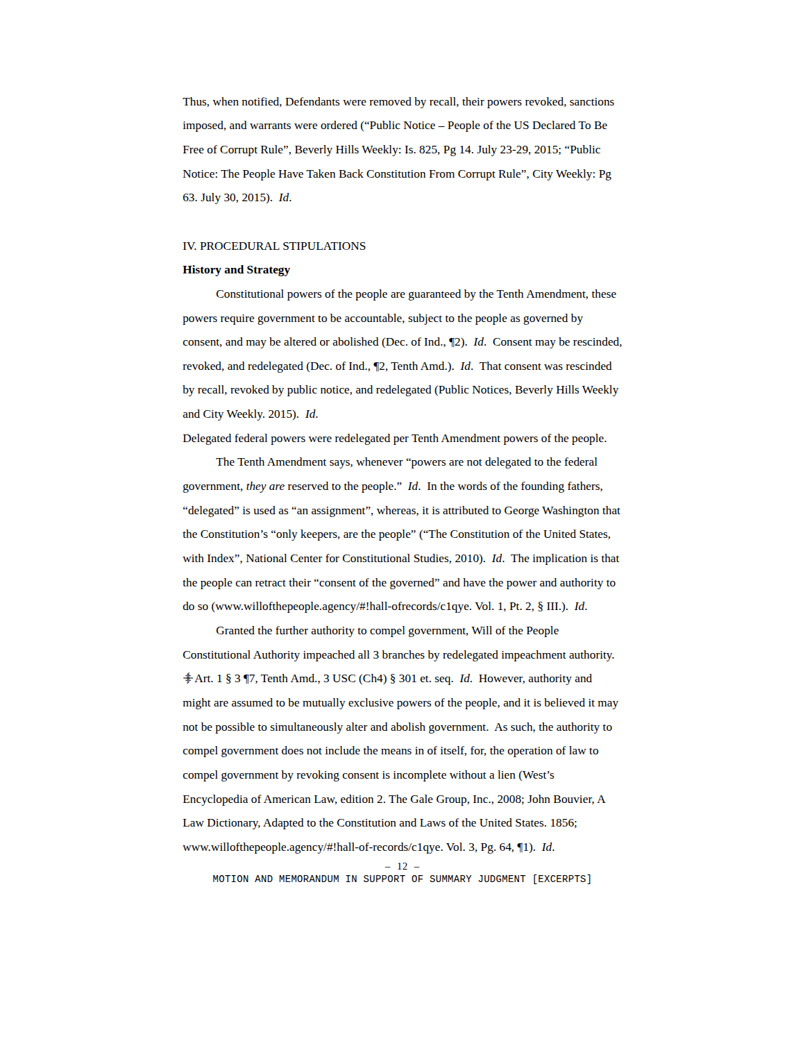Thus, when notified, Defendants were removed by recall, their powers revoked, sanctions imposed, and warrants were ordered (“Public Notice – People of the US Declared To Be Free of Corrupt Rule”, Beverly Hills Weekly: Is. 825, Pg 14. July 23-29, 2015; “Public Notice: The People Have Taken Back Constitution From Corrupt Rule”, City Weekly: Pg 63. July 30, 2015). Id.
IV. PROCEDURAL STIPULATIONS
History and Strategy
Constitutional powers of the people are guaranteed by the Tenth Amendment, these powers require government to be accountable, subject to the people as governed by consent, and may be altered or abolished (Dec. of Ind., ¶2). Id. Consent may be rescinded, revoked, and redelegated (Dec. of Ind., ¶2, Tenth Amd.). Id. That consent was rescinded by recall, revoked by public notice, and redelegated (Public Notices, Beverly Hills Weekly and City Weekly. 2015). Id.
Delegated federal powers were redelegated per Tenth Amendment powers of the people.
The Tenth Amendment says, whenever “powers are not delegated to the federal government, they are reserved to the people.” Id. In the words of the founding fathers, “delegated” is used as “an assignment”, whereas, it is attributed to George Washington that the Constitution’s “only keepers, are the people” (“The Constitution of the United States, with Index”, National Center for Constitutional Studies, 2010). Id. The implication is that the people can retract their “consent of the governed” and have the power and authority to do so (www.willofthepeople.agency/#!hall-ofrecords/c1qye. Vol. 1, Pt. 2, § III.). Id.
Granted the further authority to compel government, Will of the People Constitutional Authority impeached all 3 branches by redelegated impeachment authority. ⸎Art. 1 § 3 ¶7, Tenth Amd., 3 USC (Ch4) § 301 et. seq. Id. However, authority and might are assumed to be mutually exclusive powers of the people, and it is believed it may not be possible to simultaneously alter and abolish government. As such, the authority to compel government does not include the means in of itself, for, the operation of law to compel government by revoking consent is incomplete without a lien (West’s Encyclopedia of American Law, edition 2. The Gale Group, Inc., 2008; John Bouvier, A Law Dictionary, Adapted to the Constitution and Laws of the United States. 1856; www.willofthepeople.agency/#!hall-of-records/c1qye. Vol. 3, Pg. 64, ¶1). Id.
– 12 –
MOTION AND MEMORANDUM IN SUPPORT OF SUMMARY JUDGMENT [EXCERPTS]